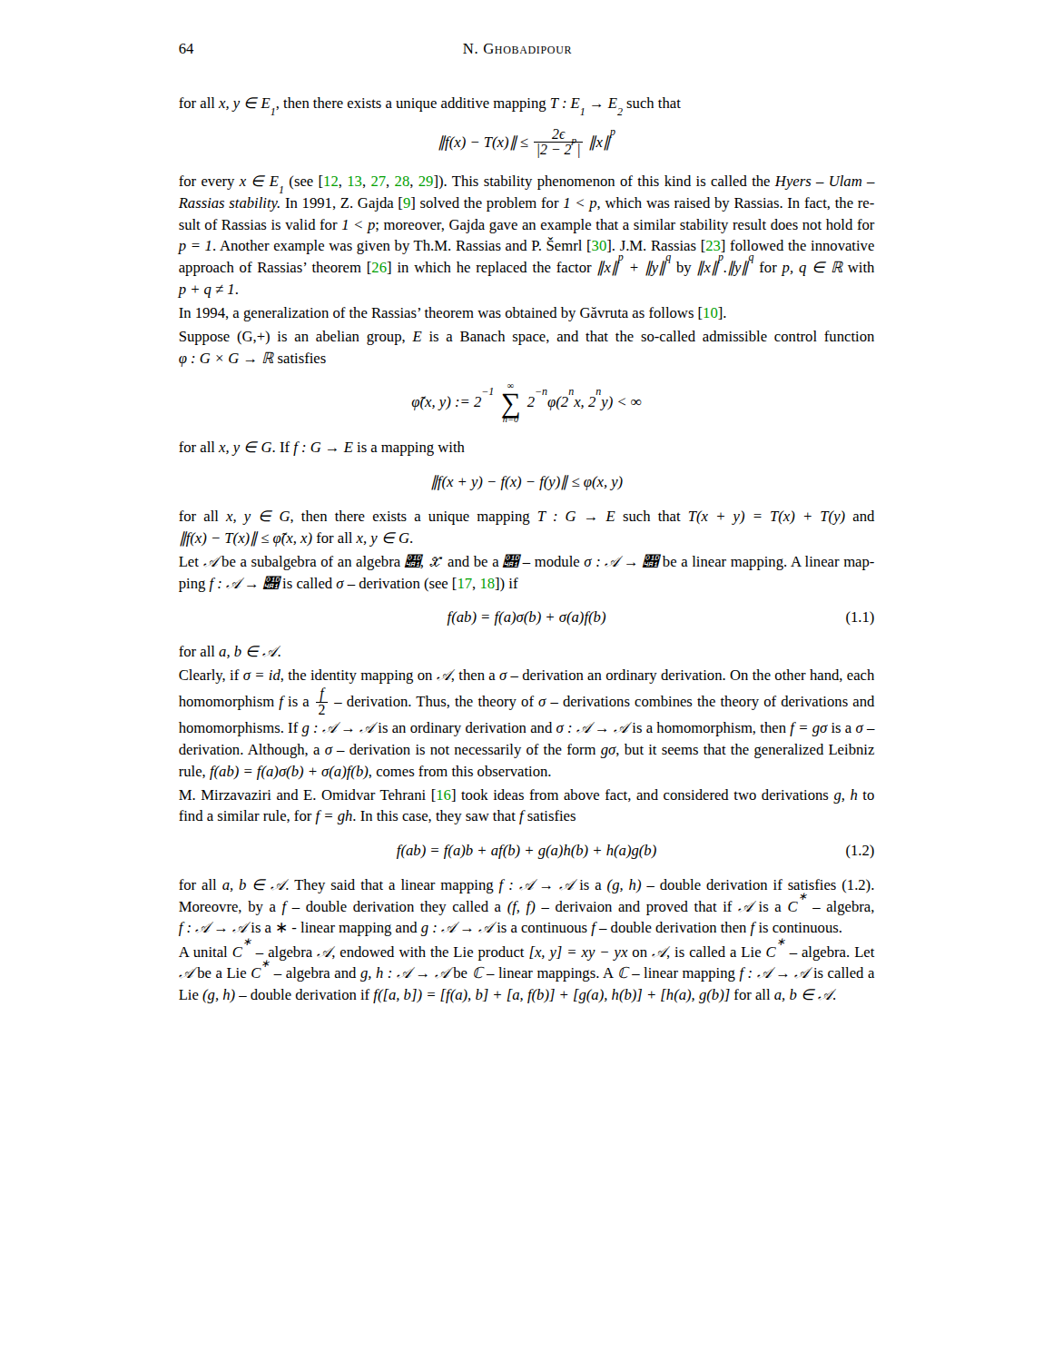64 N. Ghobadipour
for all x, y ∈ E1, then there exists a unique additive mapping T : E1 → E2 such that
∥f(x) − T(x)∥ ≤ 2ϵ|2 − 2p| ∥x∥p
for every x ∈ E1 (see [12, 13, 27, 28, 29]). This stability phenomenon of this kind is called the Hyers – Ulam – Rassias stability. In 1991, Z. Gajda [9] solved the problem for 1 < p, which was raised by Rassias. In fact, the result of Rassias is valid for 1 < p; moreover, Gajda gave an example that a similar stability result does not hold for p = 1. Another example was given by Th.M. Rassias and P. Šemrl [30]. J.M. Rassias [23] followed the innovative approach of Rassias’ theorem [26] in which he replaced the factor ∥x∥p + ∥y∥q by ∥x∥p.∥y∥q for p, q ∈ ℝ with p + q ≠ 1.
In 1994, a generalization of the Rassias’ theorem was obtained by Găvruta as follows [10].
Suppose (G,+) is an abelian group, E is a Banach space, and that the so-called admissible control function φ : G × G → ℝ satisfies
φ̃(x, y) := 2−1 ∞∑n=0 2−nφ(2nx, 2ny) < ∞
for all x, y ∈ G. If f : G → E is a mapping with
∥f(x + y) − f(x) − f(y)∥ ≤ φ(x, y)
for all x, y ∈ G, then there exists a unique mapping T : G → E such that T(x + y) = T(x) + T(y) and ∥f(x) − T(x)∥ ≤ φ̃(x, x) for all x, y ∈ G.
Let 𝒜 be a subalgebra of an algebra 𝒡, 𝒳 and be a 𝒡 – module σ : 𝒜 → 𝒡 be a linear mapping. A linear mapping f : 𝒜 → 𝒡 is called σ – derivation (see [17, 18]) if
f(ab) = f(a)σ(b) + σ(a)f(b) (1.1)
for all a, b ∈ 𝒜.
Clearly, if σ = id, the identity mapping on 𝒜, then a σ – derivation an ordinary derivation. On the other hand, each homomorphism f is a f 2 – derivation. Thus, the theory of σ – derivations combines the theory of derivations and homomorphisms. If g : 𝒜 → 𝒜 is an ordinary derivation and σ : 𝒜 → 𝒜 is a homomorphism, then f = gσ is a σ – derivation. Although, a σ – derivation is not necessarily of the form gσ, but it seems that the generalized Leibniz rule, f(ab) = f(a)σ(b) + σ(a)f(b), comes from this observation.
M. Mirzavaziri and E. Omidvar Tehrani [16] took ideas from above fact, and considered two derivations g, h to find a similar rule, for f = gh. In this case, they saw that f satisfies
f(ab) = f(a)b + af(b) + g(a)h(b) + h(a)g(b) (1.2)
for all a, b ∈ 𝒜. They said that a linear mapping f : 𝒜 → 𝒜 is a (g, h) – double derivation if satisfies (1.2). Moreovre, by a f – double derivation they called a (f, f) – derivaion and proved that if 𝒜 is a C∗ – algebra, f : 𝒜 → 𝒜 is a ∗ - linear mapping and g : 𝒜 → 𝒜 is a continuous f – double derivation then f is continuous.
A unital C∗ – algebra 𝒜, endowed with the Lie product [x, y] = xy − yx on 𝒜, is called a Lie C∗ – algebra. Let 𝒜 be a Lie C∗ – algebra and g, h : 𝒜 → 𝒜 be ℂ – linear mappings. A ℂ – linear mapping f : 𝒜 → 𝒜 is called a Lie (g, h) – double derivation if f([a, b]) = [f(a), b] + [a, f(b)] + [g(a), h(b)] + [h(a), g(b)] for all a, b ∈ 𝒜.